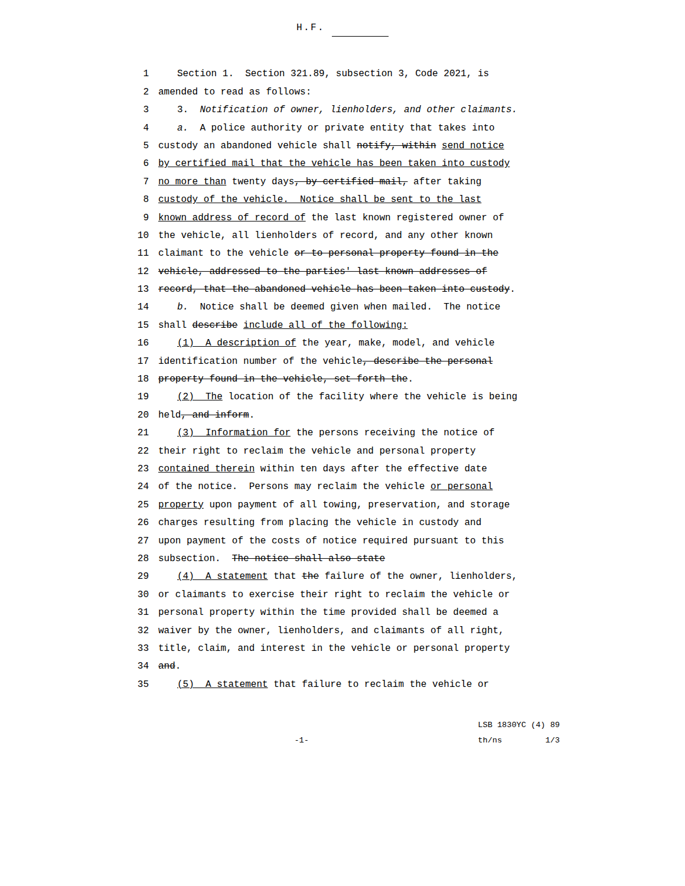H.F.
Section 1. Section 321.89, subsection 3, Code 2021, is
amended to read as follows:
3. Notification of owner, lienholders, and other claimants.
a. A police authority or private entity that takes into
custody an abandoned vehicle shall notify, within send notice
by certified mail that the vehicle has been taken into custody
no more than twenty days, by certified mail, after taking
custody of the vehicle. Notice shall be sent to the last
known address of record of the last known registered owner of
the vehicle, all lienholders of record, and any other known
claimant to the vehicle or to personal property found in the
vehicle, addressed to the parties' last known addresses of
record, that the abandoned vehicle has been taken into custody.
b. Notice shall be deemed given when mailed. The notice
shall describe include all of the following:
(1) A description of the year, make, model, and vehicle
identification number of the vehicle, describe the personal
property found in the vehicle, set forth the.
(2) The location of the facility where the vehicle is being
held, and inform.
(3) Information for the persons receiving the notice of
their right to reclaim the vehicle and personal property
contained therein within ten days after the effective date
of the notice. Persons may reclaim the vehicle or personal
property upon payment of all towing, preservation, and storage
charges resulting from placing the vehicle in custody and
upon payment of the costs of notice required pursuant to this
subsection. The notice shall also state
(4) A statement that the failure of the owner, lienholders,
or claimants to exercise their right to reclaim the vehicle or
personal property within the time provided shall be deemed a
waiver by the owner, lienholders, and claimants of all right,
title, claim, and interest in the vehicle or personal property
and.
(5) A statement that failure to reclaim the vehicle or
-1-
LSB 1830YC (4) 89 th/ns 1/3